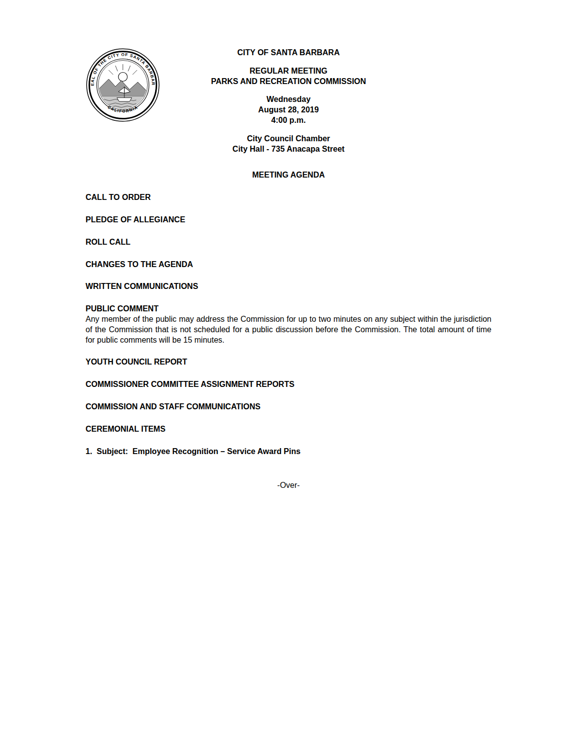SEAL OF THE CITY OF SANTA BARBARA CALIFORNIA
CITY OF SANTA BARBARA
REGULAR MEETING
PARKS AND RECREATION COMMISSION
Wednesday
August 28, 2019
4:00 p.m.
City Council Chamber
City Hall - 735 Anacapa Street
MEETING AGENDA
CALL TO ORDER
PLEDGE OF ALLEGIANCE
ROLL CALL
CHANGES TO THE AGENDA
WRITTEN COMMUNICATIONS
PUBLIC COMMENT
Any member of the public may address the Commission for up to two minutes on any subject within the jurisdiction of the Commission that is not scheduled for a public discussion before the Commission. The total amount of time for public comments will be 15 minutes.
YOUTH COUNCIL REPORT
COMMISSIONER COMMITTEE ASSIGNMENT REPORTS
COMMISSION AND STAFF COMMUNICATIONS
CEREMONIAL ITEMS
1. Subject: Employee Recognition – Service Award Pins
-Over-